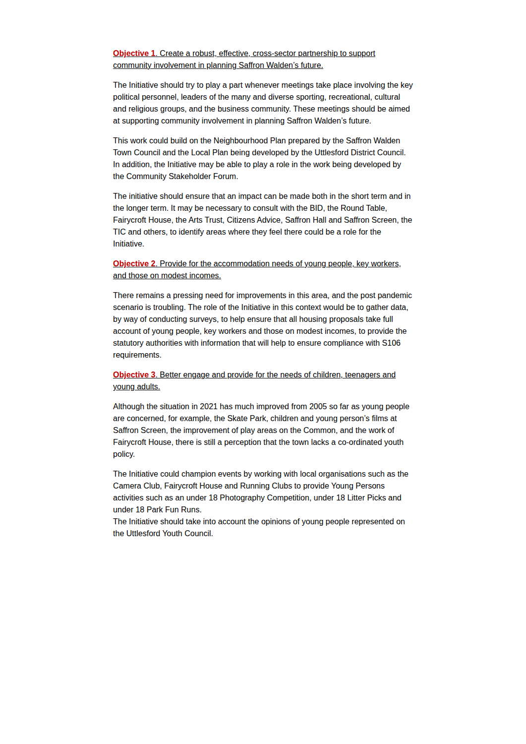Objective 1. Create a robust, effective, cross-sector partnership to support community involvement in planning Saffron Walden’s future.
The Initiative should try to play a part whenever meetings take place involving the key political personnel, leaders of the many and diverse sporting, recreational, cultural and religious groups, and the business community. These meetings should be aimed at supporting community involvement in planning Saffron Walden’s future.
This work could build on the Neighbourhood Plan prepared by the Saffron Walden Town Council and the Local Plan being developed by the Uttlesford District Council. In addition, the Initiative may be able to play a role in the work being developed by the Community Stakeholder Forum.
The initiative should ensure that an impact can be made both in the short term and in the longer term. It may be necessary to consult with the BID, the Round Table, Fairycroft House, the Arts Trust, Citizens Advice, Saffron Hall and Saffron Screen, the TIC and others, to identify areas where they feel there could be a role for the Initiative.
Objective 2. Provide for the accommodation needs of young people, key workers, and those on modest incomes.
There remains a pressing need for improvements in this area, and the post pandemic scenario is troubling. The role of the Initiative in this context would be to gather data, by way of conducting surveys, to help ensure that all housing proposals take full account of young people, key workers and those on modest incomes, to provide the statutory authorities with information that will help to ensure compliance with S106 requirements.
Objective 3. Better engage and provide for the needs of children, teenagers and young adults.
Although the situation in 2021 has much improved from 2005 so far as young people are concerned, for example, the Skate Park, children and young person’s films at Saffron Screen, the improvement of play areas on the Common, and the work of Fairycroft House, there is still a perception that the town lacks a co-ordinated youth policy.
The Initiative could champion events by working with local organisations such as the Camera Club, Fairycroft House and Running Clubs to provide Young Persons activities such as an under 18 Photography Competition, under 18 Litter Picks and under 18 Park Fun Runs.
The Initiative should take into account the opinions of young people represented on the Uttlesford Youth Council.